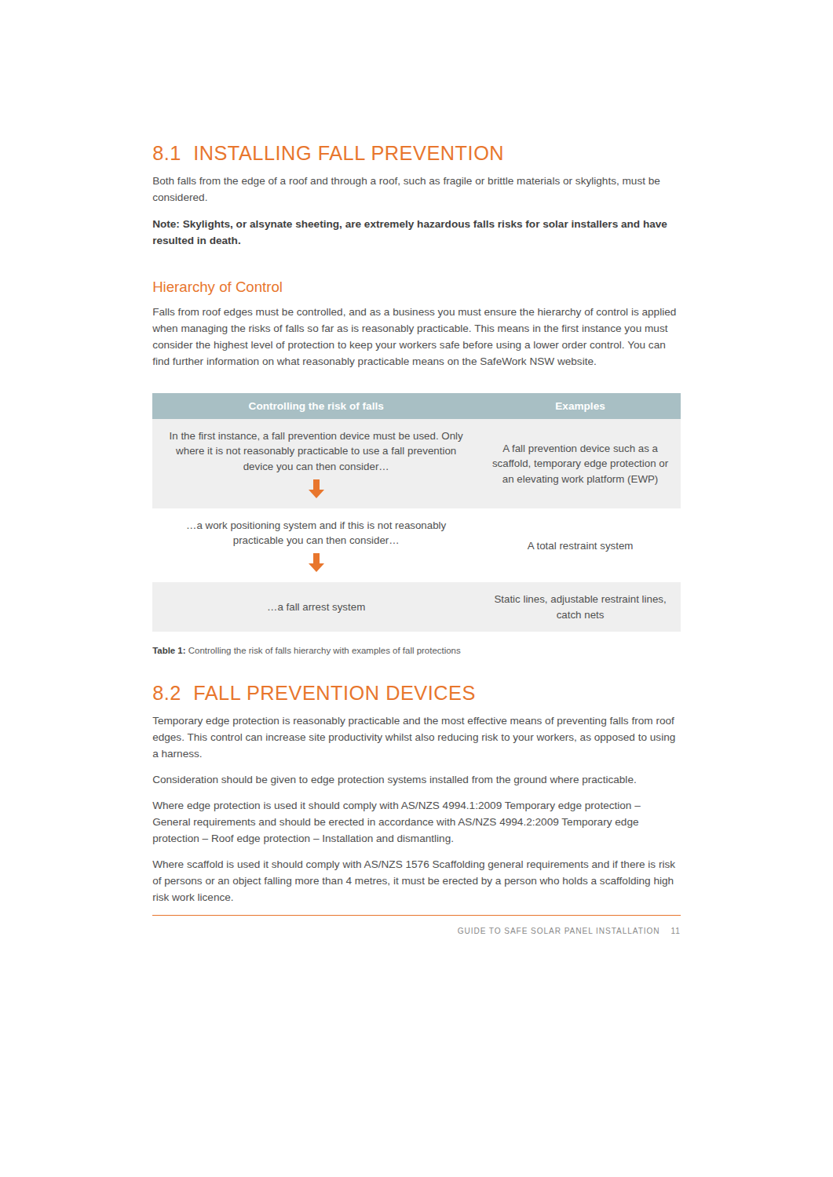8.1 INSTALLING FALL PREVENTION
Both falls from the edge of a roof and through a roof, such as fragile or brittle materials or skylights, must be considered.
Note: Skylights, or alsynate sheeting, are extremely hazardous falls risks for solar installers and have resulted in death.
Hierarchy of Control
Falls from roof edges must be controlled, and as a business you must ensure the hierarchy of control is applied when managing the risks of falls so far as is reasonably practicable. This means in the first instance you must consider the highest level of protection to keep your workers safe before using a lower order control. You can find further information on what reasonably practicable means on the SafeWork NSW website.
| Controlling the risk of falls | Examples |
| --- | --- |
| In the first instance, a fall prevention device must be used. Only where it is not reasonably practicable to use a fall prevention device you can then consider… | A fall prevention device such as a scaffold, temporary edge protection or an elevating work platform (EWP) |
| …a work positioning system and if this is not reasonably practicable you can then consider… | A total restraint system |
| …a fall arrest system | Static lines, adjustable restraint lines, catch nets |
Table 1: Controlling the risk of falls hierarchy with examples of fall protections
8.2 FALL PREVENTION DEVICES
Temporary edge protection is reasonably practicable and the most effective means of preventing falls from roof edges. This control can increase site productivity whilst also reducing risk to your workers, as opposed to using a harness.
Consideration should be given to edge protection systems installed from the ground where practicable.
Where edge protection is used it should comply with AS/NZS 4994.1:2009 Temporary edge protection – General requirements and should be erected in accordance with AS/NZS 4994.2:2009 Temporary edge protection – Roof edge protection – Installation and dismantling.
Where scaffold is used it should comply with AS/NZS 1576 Scaffolding general requirements and if there is risk of persons or an object falling more than 4 metres, it must be erected by a person who holds a scaffolding high risk work licence.
GUIDE TO SAFE SOLAR PANEL INSTALLATION 11